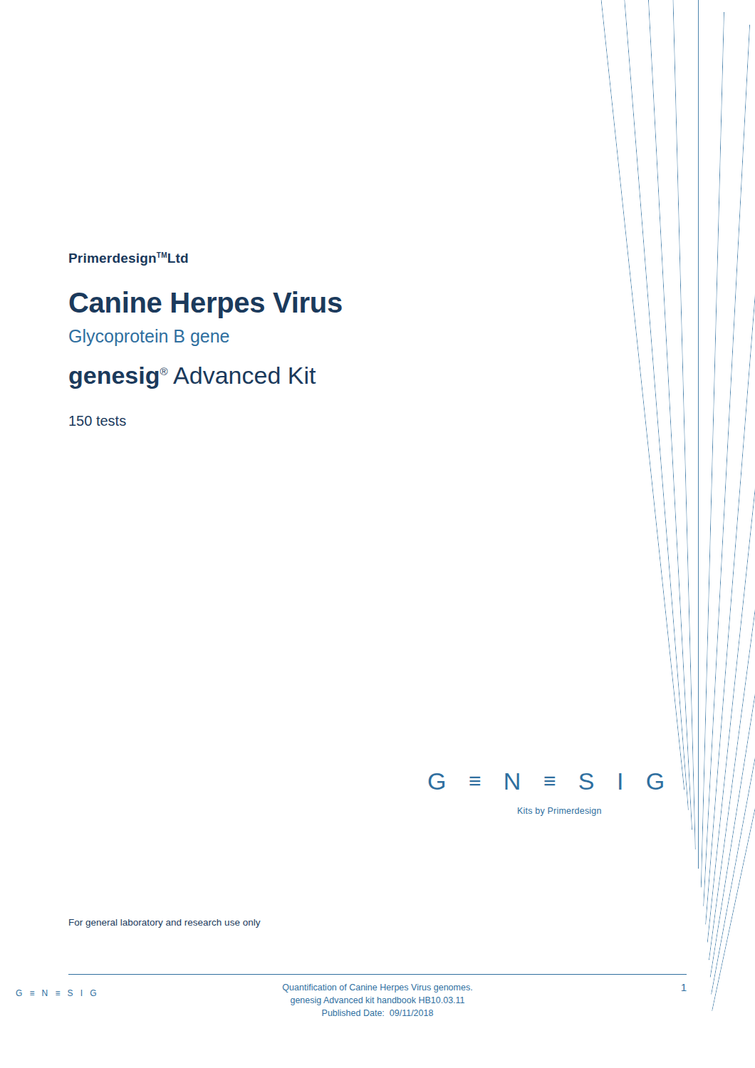PrimerdesignTMLtd
Canine Herpes Virus
Glycoprotein B gene
genesig® Advanced Kit
150 tests
G ≡ N ≡ S I G
Kits by Primerdesign
For general laboratory and research use only
G ≡ N ≡ S I G
Quantification of Canine Herpes Virus genomes.
genesig Advanced kit handbook HB10.03.11
Published Date: 09/11/2018
1